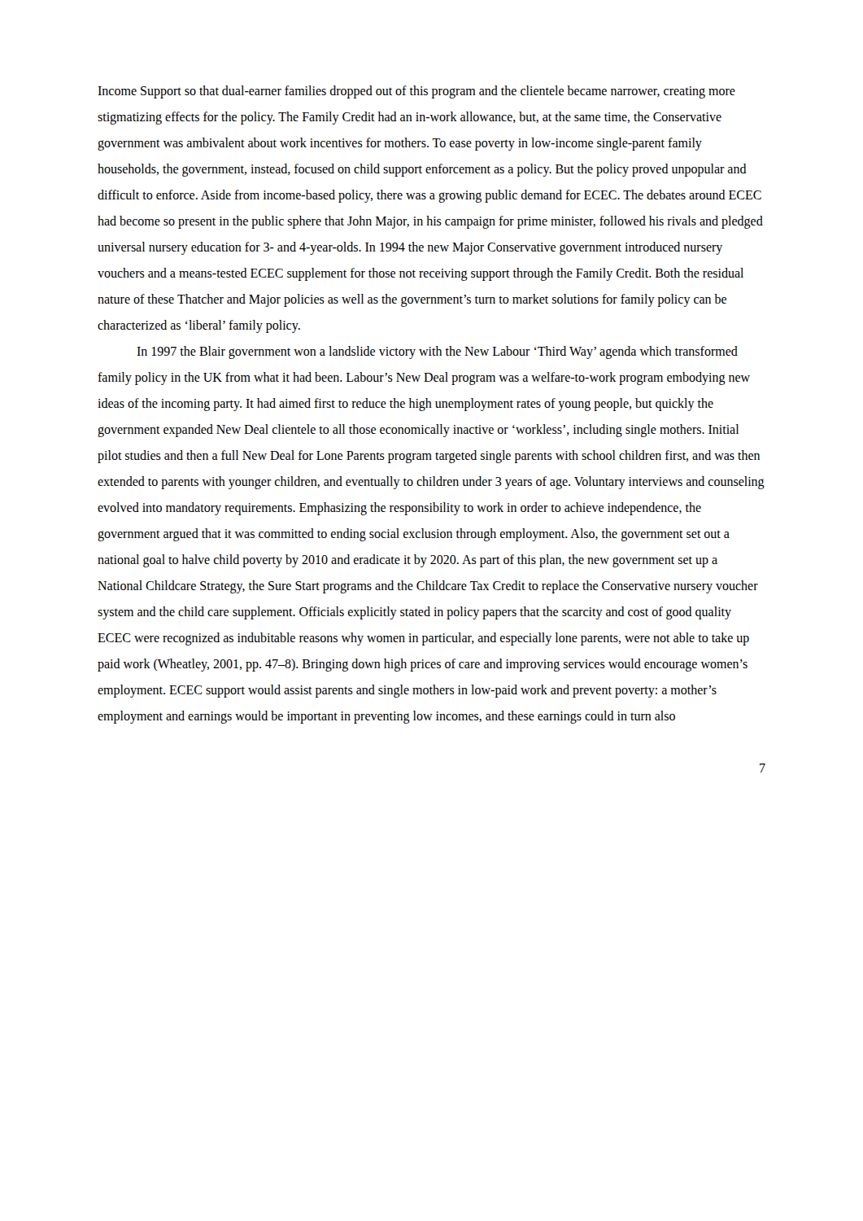Income Support so that dual-earner families dropped out of this program and the clientele became narrower, creating more stigmatizing effects for the policy. The Family Credit had an in-work allowance, but, at the same time, the Conservative government was ambivalent about work incentives for mothers. To ease poverty in low-income single-parent family households, the government, instead, focused on child support enforcement as a policy. But the policy proved unpopular and difficult to enforce. Aside from income-based policy, there was a growing public demand for ECEC. The debates around ECEC had become so present in the public sphere that John Major, in his campaign for prime minister, followed his rivals and pledged universal nursery education for 3- and 4-year-olds. In 1994 the new Major Conservative government introduced nursery vouchers and a means-tested ECEC supplement for those not receiving support through the Family Credit. Both the residual nature of these Thatcher and Major policies as well as the government’s turn to market solutions for family policy can be characterized as ‘liberal’ family policy.
In 1997 the Blair government won a landslide victory with the New Labour ‘Third Way’ agenda which transformed family policy in the UK from what it had been. Labour’s New Deal program was a welfare-to-work program embodying new ideas of the incoming party. It had aimed first to reduce the high unemployment rates of young people, but quickly the government expanded New Deal clientele to all those economically inactive or ‘workless’, including single mothers. Initial pilot studies and then a full New Deal for Lone Parents program targeted single parents with school children first, and was then extended to parents with younger children, and eventually to children under 3 years of age. Voluntary interviews and counseling evolved into mandatory requirements. Emphasizing the responsibility to work in order to achieve independence, the government argued that it was committed to ending social exclusion through employment. Also, the government set out a national goal to halve child poverty by 2010 and eradicate it by 2020. As part of this plan, the new government set up a National Childcare Strategy, the Sure Start programs and the Childcare Tax Credit to replace the Conservative nursery voucher system and the child care supplement. Officials explicitly stated in policy papers that the scarcity and cost of good quality ECEC were recognized as indubitable reasons why women in particular, and especially lone parents, were not able to take up paid work (Wheatley, 2001, pp. 47–8). Bringing down high prices of care and improving services would encourage women’s employment. ECEC support would assist parents and single mothers in low-paid work and prevent poverty: a mother’s employment and earnings would be important in preventing low incomes, and these earnings could in turn also
7